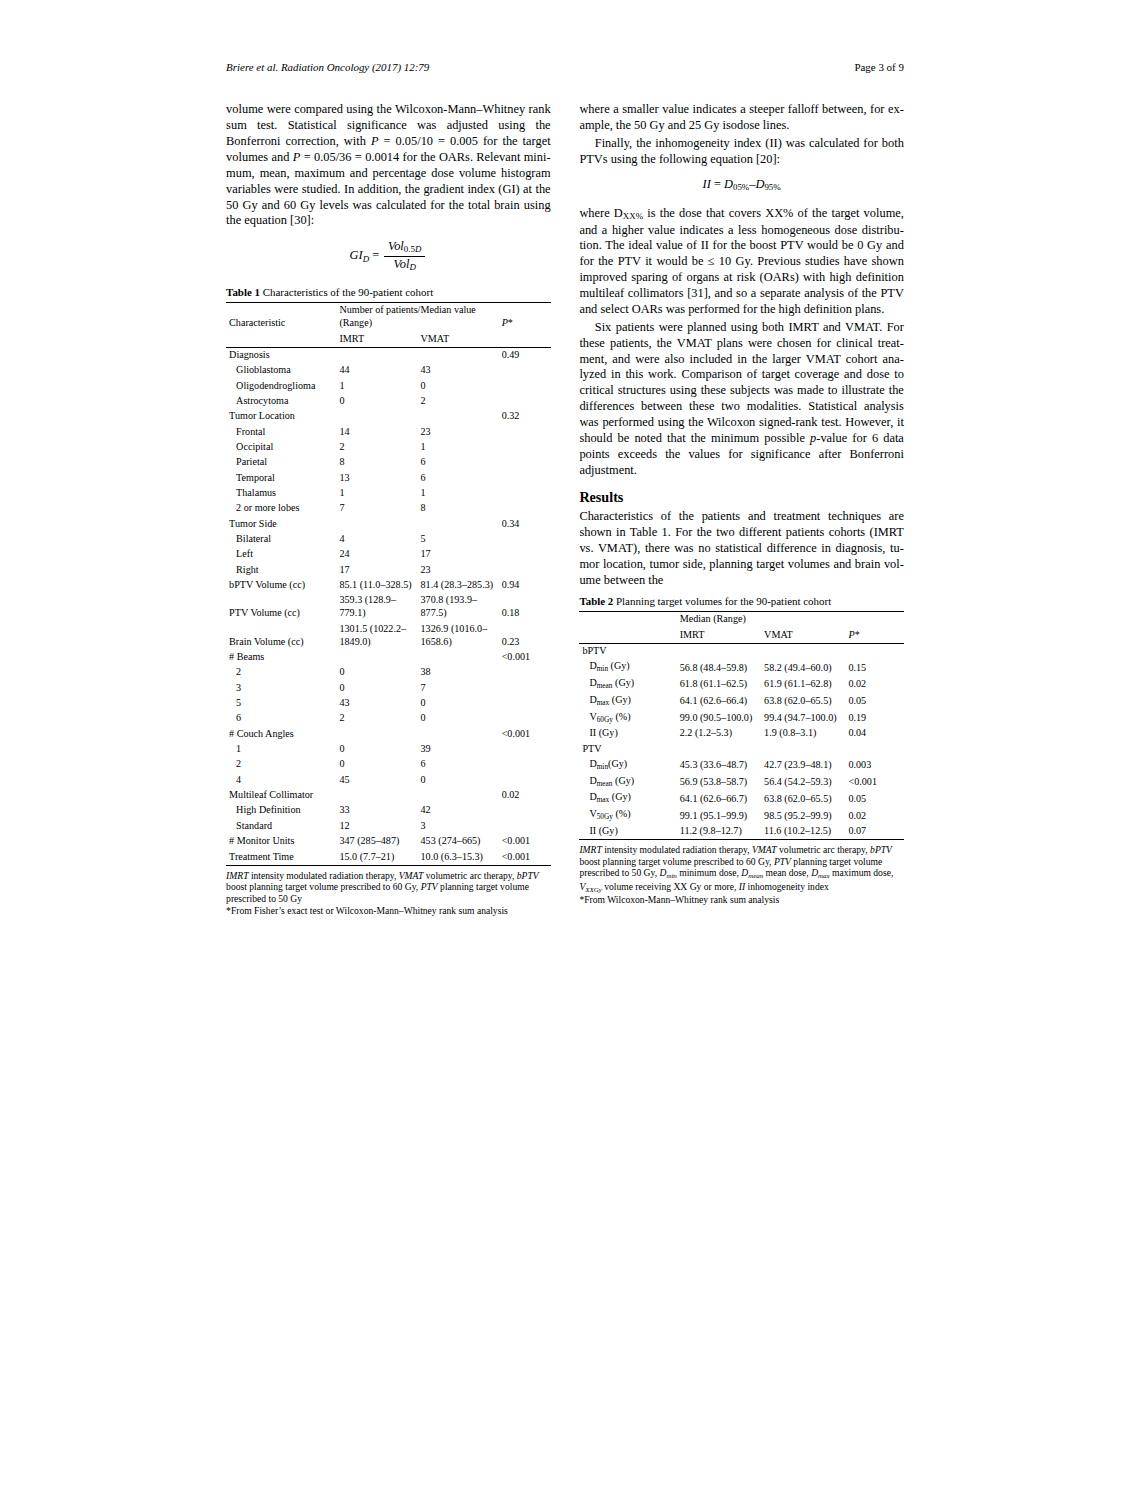Briere et al. Radiation Oncology (2017) 12:79
Page 3 of 9
volume were compared using the Wilcoxon-Mann–Whitney rank sum test. Statistical significance was adjusted using the Bonferroni correction, with P = 0.05/10 = 0.005 for the target volumes and P = 0.05/36 = 0.0014 for the OARs. Relevant minimum, mean, maximum and percentage dose volume histogram variables were studied. In addition, the gradient index (GI) at the 50 Gy and 60 Gy levels was calculated for the total brain using the equation [30]:
GID = Vol0.5D VolD
Table 1 Characteristics of the 90-patient cohort
| Characteristic | Number of patients/Median value (Range) | P * |
| --- | --- | --- |
| | IMRT | VMAT | |
| Diagnosis | | | 0.49 |
| Glioblastoma | 44 | 43 | |
| Oligodendroglioma | 1 | 0 | |
| Astrocytoma | 0 | 2 | |
| Tumor Location | | | 0.32 |
| Frontal | 14 | 23 | |
| Occipital | 2 | 1 | |
| Parietal | 8 | 6 | |
| Temporal | 13 | 6 | |
| Thalamus | 1 | 1 | |
| 2 or more lobes | 7 | 8 | |
| Tumor Side | | | 0.34 |
| Bilateral | 4 | 5 | |
| Left | 24 | 17 | |
| Right | 17 | 23 | |
| bPTV Volume (cc) | 85.1 (11.0–328.5) | 81.4 (28.3–285.3) | 0.94 |
| PTV Volume (cc) | 359.3 (128.9–779.1) | 370.8 (193.9–877.5) | 0.18 |
| Brain Volume (cc) | 1301.5 (1022.2–1849.0) | 1326.9 (1016.0–1658.6) | 0.23 |
| # Beams | | | <0.001 |
| 2 | 0 | 38 | |
| 3 | 0 | 7 | |
| 5 | 43 | 0 | |
| 6 | 2 | 0 | |
| # Couch Angles | | | <0.001 |
| 1 | 0 | 39 | |
| 2 | 0 | 6 | |
| 4 | 45 | 0 | |
| Multileaf Collimator | | | 0.02 |
| High Definition | 33 | 42 | |
| Standard | 12 | 3 | |
| # Monitor Units | 347 (285–487) | 453 (274–665) | <0.001 |
| Treatment Time | 15.0 (7.7–21) | 10.0 (6.3–15.3) | <0.001 |
IMRT intensity modulated radiation therapy, VMAT volumetric arc therapy, bPTV boost planning target volume prescribed to 60 Gy, PTV planning target volume prescribed to 50 Gy
*From Fisher’s exact test or Wilcoxon-Mann–Whitney rank sum analysis
where a smaller value indicates a steeper falloff between, for example, the 50 Gy and 25 Gy isodose lines.
Finally, the inhomogeneity index (II) was calculated for both PTVs using the following equation [20]:
II = D05%–D95%
where DXX% is the dose that covers XX% of the target volume, and a higher value indicates a less homogeneous dose distribution. The ideal value of II for the boost PTV would be 0 Gy and for the PTV it would be ≤ 10 Gy. Previous studies have shown improved sparing of organs at risk (OARs) with high definition multileaf collimators [31], and so a separate analysis of the PTV and select OARs was performed for the high definition plans.
Six patients were planned using both IMRT and VMAT. For these patients, the VMAT plans were chosen for clinical treatment, and were also included in the larger VMAT cohort analyzed in this work. Comparison of target coverage and dose to critical structures using these subjects was made to illustrate the differences between these two modalities. Statistical analysis was performed using the Wilcoxon signed-rank test. However, it should be noted that the minimum possible p-value for 6 data points exceeds the values for significance after Bonferroni adjustment.
Results
Characteristics of the patients and treatment techniques are shown in Table 1. For the two different patients cohorts (IMRT vs. VMAT), there was no statistical difference in diagnosis, tumor location, tumor side, planning target volumes and brain volume between the
Table 2 Planning target volumes for the 90-patient cohort
| | Median (Range) | |
| --- | --- | --- |
| | IMRT | VMAT | P * |
| bPTV | | | |
| D min (Gy) | 56.8 (48.4–59.8) | 58.2 (49.4–60.0) | 0.15 |
| D mean (Gy) | 61.8 (61.1–62.5) | 61.9 (61.1–62.8) | 0.02 |
| D max (Gy) | 64.1 (62.6–66.4) | 63.8 (62.0–65.5) | 0.05 |
| V 60Gy (%) | 99.0 (90.5–100.0) | 99.4 (94.7–100.0) | 0.19 |
| II (Gy) | 2.2 (1.2–5.3) | 1.9 (0.8–3.1) | 0.04 |
| PTV | | | |
| D min (Gy) | 45.3 (33.6–48.7) | 42.7 (23.9–48.1) | 0.003 |
| D mean (Gy) | 56.9 (53.8–58.7) | 56.4 (54.2–59.3) | <0.001 |
| D max (Gy) | 64.1 (62.6–66.7) | 63.8 (62.0–65.5) | 0.05 |
| V 50Gy (%) | 99.1 (95.1–99.9) | 98.5 (95.2–99.9) | 0.02 |
| II (Gy) | 11.2 (9.8–12.7) | 11.6 (10.2–12.5) | 0.07 |
IMRT intensity modulated radiation therapy, VMAT volumetric arc therapy, bPTV boost planning target volume prescribed to 60 Gy, PTV planning target volume prescribed to 50 Gy, Dmin minimum dose, Dmean mean dose, Dmax maximum dose, VXXGy volume receiving XX Gy or more, II inhomogeneity index
*From Wilcoxon-Mann–Whitney rank sum analysis